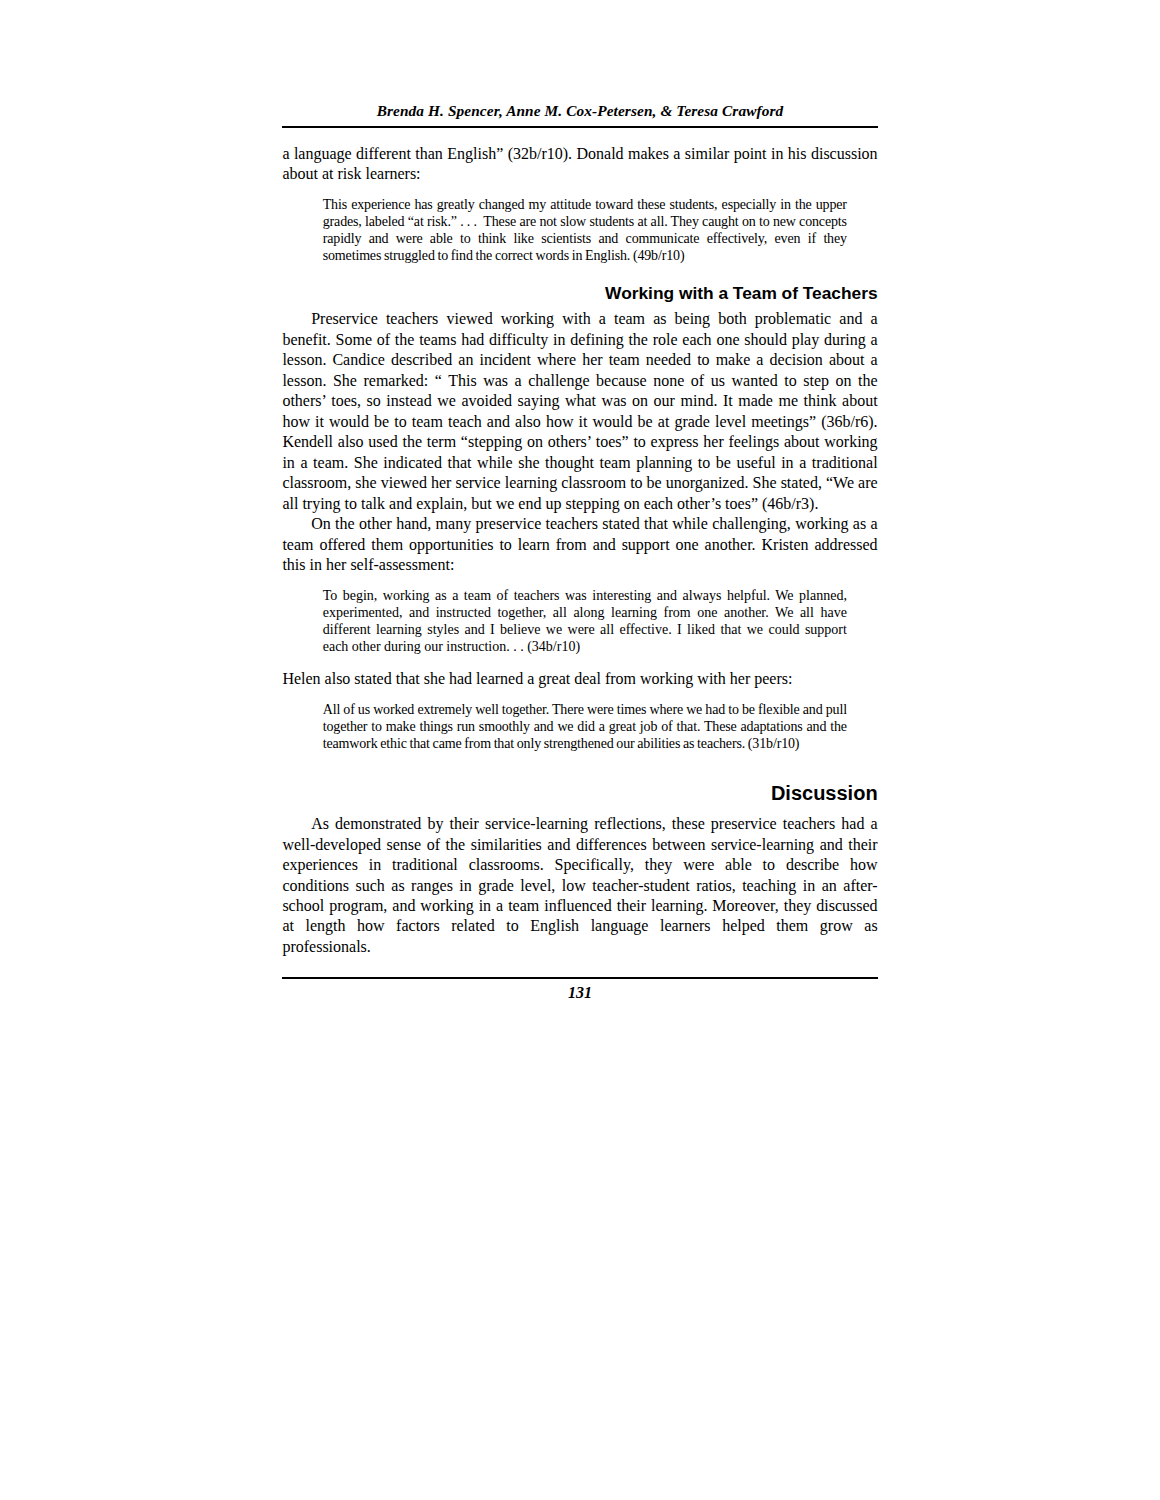Brenda H. Spencer, Anne M. Cox-Petersen, & Teresa Crawford
a language different than English” (32b/r10). Donald makes a similar point in his discussion about at risk learners:
This experience has greatly changed my attitude toward these students, especially in the upper grades, labeled “at risk.” . . . These are not slow students at all. They caught on to new concepts rapidly and were able to think like scientists and communicate effectively, even if they sometimes struggled to find the correct words in English. (49b/r10)
Working with a Team of Teachers
Preservice teachers viewed working with a team as being both problematic and a benefit. Some of the teams had difficulty in defining the role each one should play during a lesson. Candice described an incident where her team needed to make a decision about a lesson. She remarked: “ This was a challenge because none of us wanted to step on the others’ toes, so instead we avoided saying what was on our mind. It made me think about how it would be to team teach and also how it would be at grade level meetings” (36b/r6). Kendell also used the term “stepping on others’ toes” to express her feelings about working in a team. She indicated that while she thought team planning to be useful in a traditional classroom, she viewed her service learning classroom to be unorganized. She stated, “We are all trying to talk and explain, but we end up stepping on each other’s toes” (46b/r3).
On the other hand, many preservice teachers stated that while challenging, working as a team offered them opportunities to learn from and support one another. Kristen addressed this in her self-assessment:
To begin, working as a team of teachers was interesting and always helpful. We planned, experimented, and instructed together, all along learning from one another. We all have different learning styles and I believe we were all effective. I liked that we could support each other during our instruction. . . (34b/r10)
Helen also stated that she had learned a great deal from working with her peers:
All of us worked extremely well together. There were times where we had to be flexible and pull together to make things run smoothly and we did a great job of that. These adaptations and the teamwork ethic that came from that only strengthened our abilities as teachers. (31b/r10)
Discussion
As demonstrated by their service-learning reflections, these preservice teachers had a well-developed sense of the similarities and differences between service-learning and their experiences in traditional classrooms. Specifically, they were able to describe how conditions such as ranges in grade level, low teacher-student ratios, teaching in an after-school program, and working in a team influenced their learning. Moreover, they discussed at length how factors related to English language learners helped them grow as professionals.
131